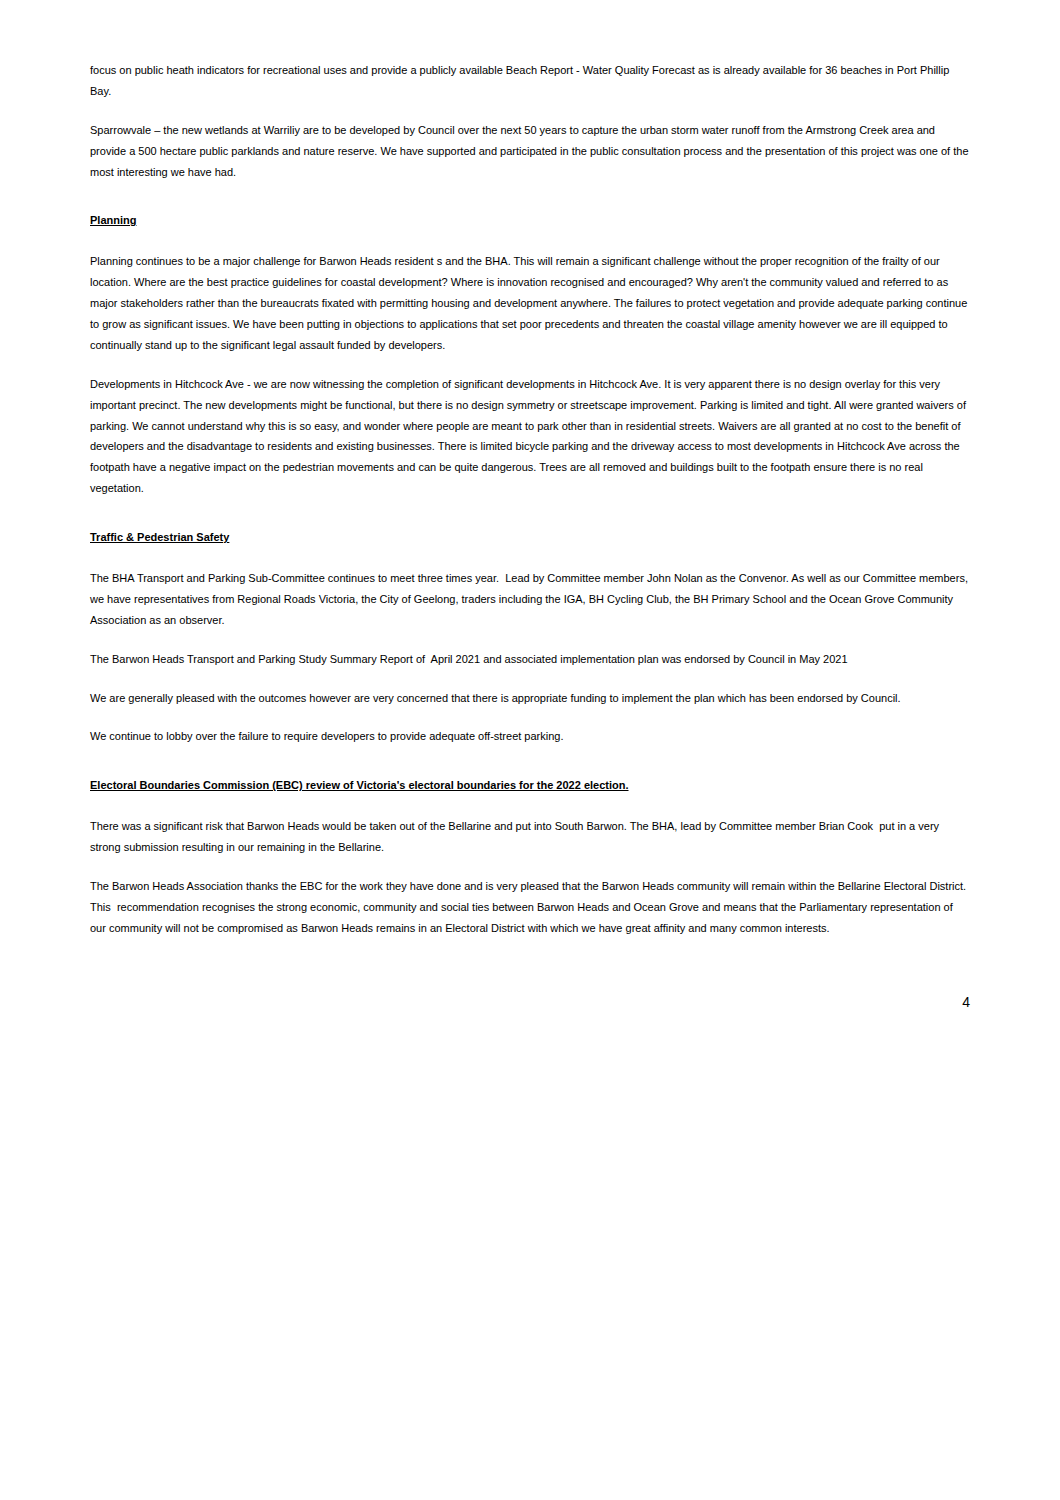focus on public heath indicators for recreational uses and provide a publicly available Beach Report - Water Quality Forecast as is already available for 36 beaches in Port Phillip Bay.
Sparrowvale – the new wetlands at Warriliy are to be developed by Council over the next 50 years to capture the urban storm water runoff from the Armstrong Creek area and provide a 500 hectare public parklands and nature reserve. We have supported and participated in the public consultation process and the presentation of this project was one of the most interesting we have had.
Planning
Planning continues to be a major challenge for Barwon Heads resident s and the BHA. This will remain a significant challenge without the proper recognition of the frailty of our location. Where are the best practice guidelines for coastal development? Where is innovation recognised and encouraged? Why aren't the community valued and referred to as major stakeholders rather than the bureaucrats fixated with permitting housing and development anywhere. The failures to protect vegetation and provide adequate parking continue to grow as significant issues. We have been putting in objections to applications that set poor precedents and threaten the coastal village amenity however we are ill equipped to continually stand up to the significant legal assault funded by developers.
Developments in Hitchcock Ave - we are now witnessing the completion of significant developments in Hitchcock Ave. It is very apparent there is no design overlay for this very important precinct. The new developments might be functional, but there is no design symmetry or streetscape improvement. Parking is limited and tight. All were granted waivers of parking. We cannot understand why this is so easy, and wonder where people are meant to park other than in residential streets. Waivers are all granted at no cost to the benefit of developers and the disadvantage to residents and existing businesses. There is limited bicycle parking and the driveway access to most developments in Hitchcock Ave across the footpath have a negative impact on the pedestrian movements and can be quite dangerous. Trees are all removed and buildings built to the footpath ensure there is no real vegetation.
Traffic & Pedestrian Safety
The BHA Transport and Parking Sub-Committee continues to meet three times year. Lead by Committee member John Nolan as the Convenor. As well as our Committee members, we have representatives from Regional Roads Victoria, the City of Geelong, traders including the IGA, BH Cycling Club, the BH Primary School and the Ocean Grove Community Association as an observer.
The Barwon Heads Transport and Parking Study Summary Report of April 2021 and associated implementation plan was endorsed by Council in May 2021
We are generally pleased with the outcomes however are very concerned that there is appropriate funding to implement the plan which has been endorsed by Council.
We continue to lobby over the failure to require developers to provide adequate off-street parking.
Electoral Boundaries Commission (EBC) review of Victoria's electoral boundaries for the 2022 election.
There was a significant risk that Barwon Heads would be taken out of the Bellarine and put into South Barwon. The BHA, lead by Committee member Brian Cook put in a very strong submission resulting in our remaining in the Bellarine.
The Barwon Heads Association thanks the EBC for the work they have done and is very pleased that the Barwon Heads community will remain within the Bellarine Electoral District. This recommendation recognises the strong economic, community and social ties between Barwon Heads and Ocean Grove and means that the Parliamentary representation of our community will not be compromised as Barwon Heads remains in an Electoral District with which we have great affinity and many common interests.
4